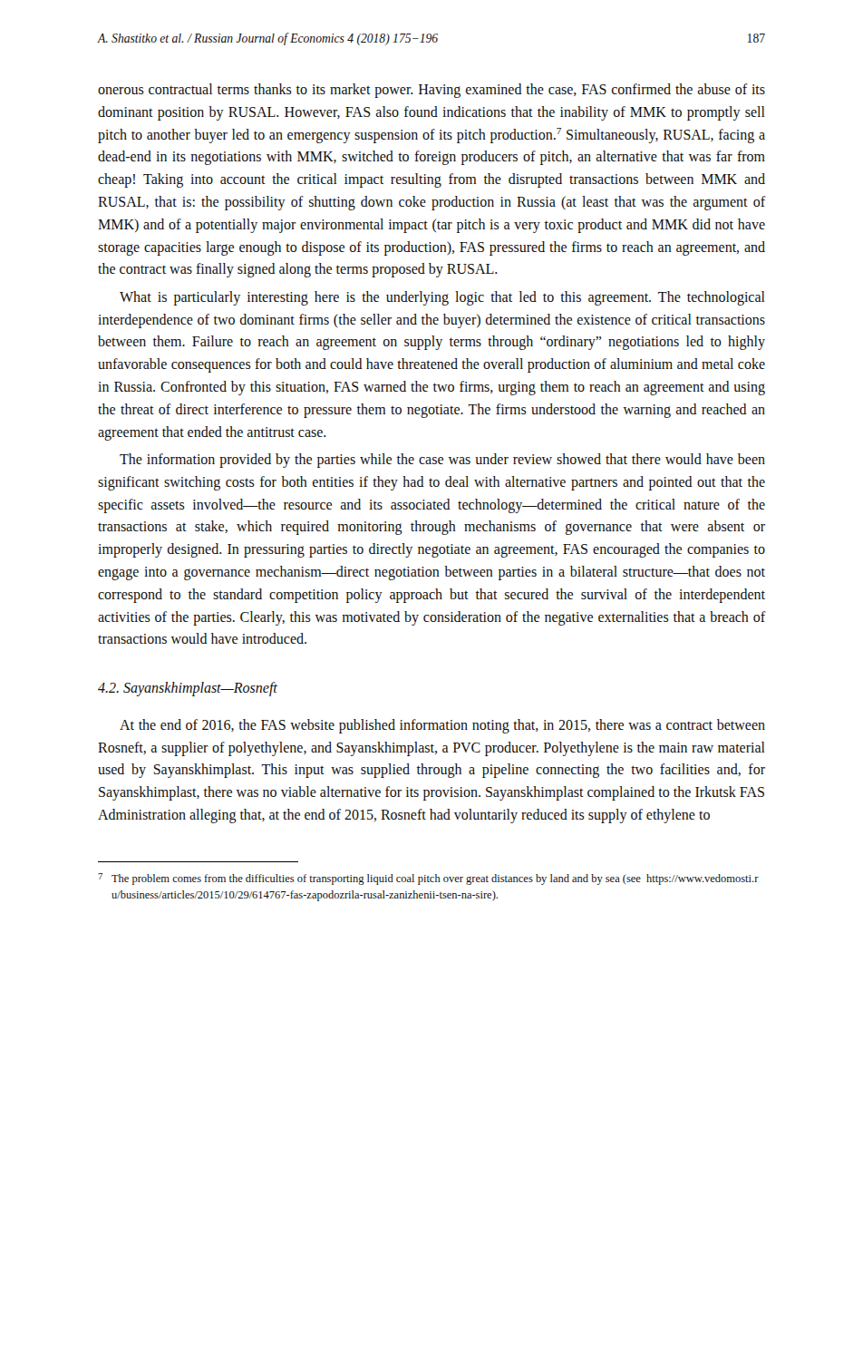A. Shastitko et al. / Russian Journal of Economics 4 (2018) 175−196 187
onerous contractual terms thanks to its market power. Having examined the case, FAS confirmed the abuse of its dominant position by RUSAL. However, FAS also found indications that the inability of MMK to promptly sell pitch to another buyer led to an emergency suspension of its pitch production.7 Simultaneously, RUSAL, facing a dead-end in its negotiations with MMK, switched to foreign producers of pitch, an alternative that was far from cheap! Taking into account the critical impact resulting from the disrupted transactions between MMK and RUSAL, that is: the possibility of shutting down coke production in Russia (at least that was the argument of MMK) and of a potentially major environmental impact (tar pitch is a very toxic product and MMK did not have storage capacities large enough to dispose of its production), FAS pressured the firms to reach an agreement, and the contract was finally signed along the terms proposed by RUSAL.
What is particularly interesting here is the underlying logic that led to this agreement. The technological interdependence of two dominant firms (the seller and the buyer) determined the existence of critical transactions between them. Failure to reach an agreement on supply terms through “ordinary” negotiations led to highly unfavorable consequences for both and could have threatened the overall production of aluminium and metal coke in Russia. Confronted by this situation, FAS warned the two firms, urging them to reach an agreement and using the threat of direct interference to pressure them to negotiate. The firms understood the warning and reached an agreement that ended the antitrust case.
The information provided by the parties while the case was under review showed that there would have been significant switching costs for both entities if they had to deal with alternative partners and pointed out that the specific assets involved—the resource and its associated technology—determined the critical nature of the transactions at stake, which required monitoring through mechanisms of governance that were absent or improperly designed. In pressuring parties to directly negotiate an agreement, FAS encouraged the companies to engage into a governance mechanism—direct negotiation between parties in a bilateral structure—that does not correspond to the standard competition policy approach but that secured the survival of the interdependent activities of the parties. Clearly, this was motivated by consideration of the negative externalities that a breach of transactions would have introduced.
4.2. Sayanskhimplast—Rosneft
At the end of 2016, the FAS website published information noting that, in 2015, there was a contract between Rosneft, a supplier of polyethylene, and Sayanskhimplast, a PVC producer. Polyethylene is the main raw material used by Sayanskhimplast. This input was supplied through a pipeline connecting the two facilities and, for Sayanskhimplast, there was no viable alternative for its provision. Sayanskhimplast complained to the Irkutsk FAS Administration alleging that, at the end of 2015, Rosneft had voluntarily reduced its supply of ethylene to
7 The problem comes from the difficulties of transporting liquid coal pitch over great distances by land and by sea (see https://www.vedomosti.ru/business/articles/2015/10/29/614767-fas-zapodozrila-rusal-zanizhenii-tsen-na-sire).